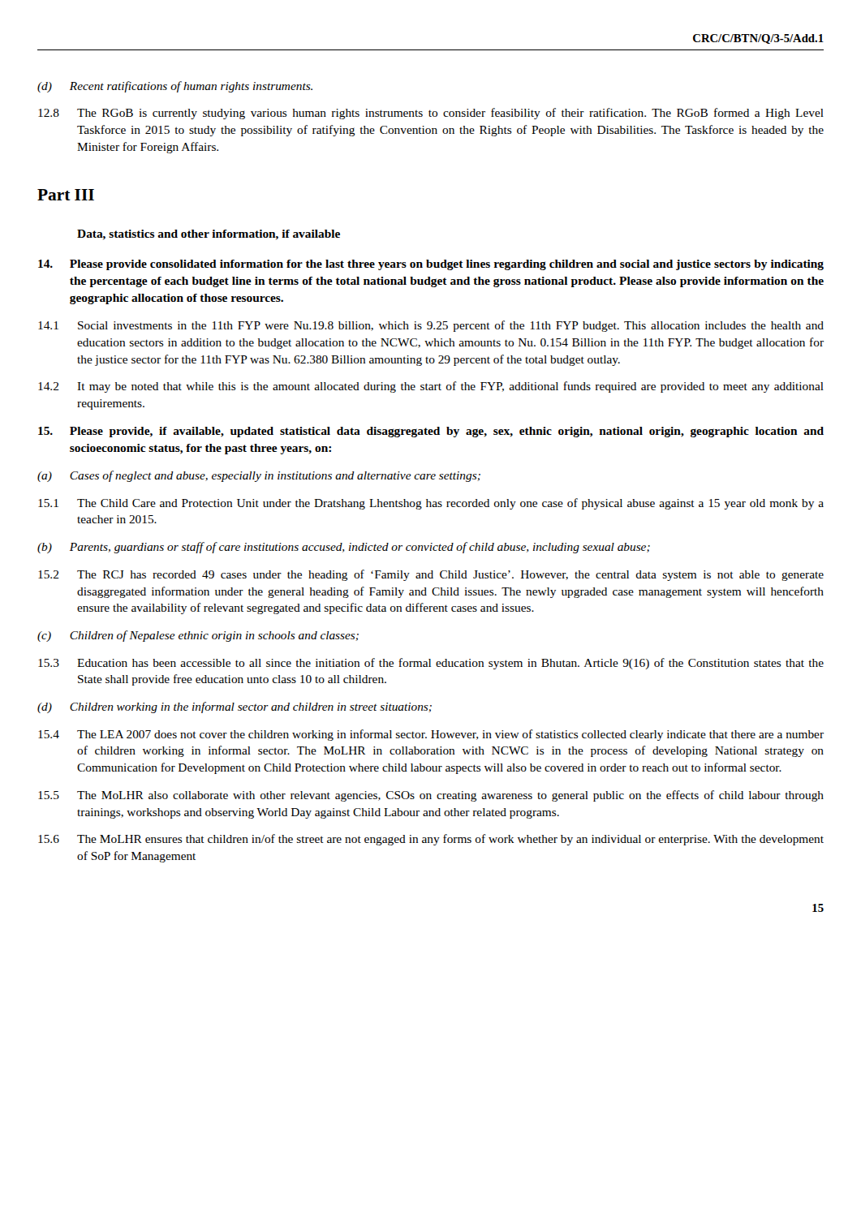CRC/C/BTN/Q/3-5/Add.1
(d)
Recent ratifications of human rights instruments.
12.8
The RGoB is currently studying various human rights instruments to consider feasibility of their ratification. The RGoB formed a High Level Taskforce in 2015 to study the possibility of ratifying the Convention on the Rights of People with Disabilities. The Taskforce is headed by the Minister for Foreign Affairs.
Part III
Data, statistics and other information, if available
14.
Please provide consolidated information for the last three years on budget lines regarding children and social and justice sectors by indicating the percentage of each budget line in terms of the total national budget and the gross national product. Please also provide information on the geographic allocation of those resources.
14.1
Social investments in the 11th FYP were Nu.19.8 billion, which is 9.25 percent of the 11th FYP budget. This allocation includes the health and education sectors in addition to the budget allocation to the NCWC, which amounts to Nu. 0.154 Billion in the 11th FYP. The budget allocation for the justice sector for the 11th FYP was Nu. 62.380 Billion amounting to 29 percent of the total budget outlay.
14.2
It may be noted that while this is the amount allocated during the start of the FYP, additional funds required are provided to meet any additional requirements.
15.
Please provide, if available, updated statistical data disaggregated by age, sex, ethnic origin, national origin, geographic location and socioeconomic status, for the past three years, on:
(a)
Cases of neglect and abuse, especially in institutions and alternative care settings;
15.1
The Child Care and Protection Unit under the Dratshang Lhentshog has recorded only one case of physical abuse against a 15 year old monk by a teacher in 2015.
(b)
Parents, guardians or staff of care institutions accused, indicted or convicted of child abuse, including sexual abuse;
15.2
The RCJ has recorded 49 cases under the heading of ‘Family and Child Justice’. However, the central data system is not able to generate disaggregated information under the general heading of Family and Child issues. The newly upgraded case management system will henceforth ensure the availability of relevant segregated and specific data on different cases and issues.
(c)
Children of Nepalese ethnic origin in schools and classes;
15.3
Education has been accessible to all since the initiation of the formal education system in Bhutan. Article 9(16) of the Constitution states that the State shall provide free education unto class 10 to all children.
(d)
Children working in the informal sector and children in street situations;
15.4
The LEA 2007 does not cover the children working in informal sector. However, in view of statistics collected clearly indicate that there are a number of children working in informal sector. The MoLHR in collaboration with NCWC is in the process of developing National strategy on Communication for Development on Child Protection where child labour aspects will also be covered in order to reach out to informal sector.
15.5
The MoLHR also collaborate with other relevant agencies, CSOs on creating awareness to general public on the effects of child labour through trainings, workshops and observing World Day against Child Labour and other related programs.
15.6
The MoLHR ensures that children in/of the street are not engaged in any forms of work whether by an individual or enterprise. With the development of SoP for Management
15